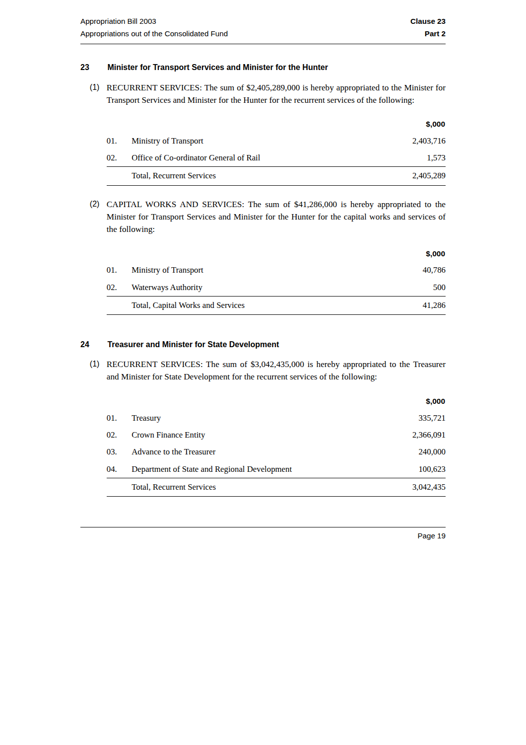Appropriation Bill 2003
Clause 23
Appropriations out of the Consolidated Fund
Part 2
23 Minister for Transport Services and Minister for the Hunter
(1)
RECURRENT SERVICES: The sum of $2,405,289,000 is hereby appropriated to the Minister for Transport Services and Minister for the Hunter for the recurrent services of the following:
| | | $,000 |
| 01. | Ministry of Transport | 2,403,716 |
| 02. | Office of Co-ordinator General of Rail | 1,573 |
| | Total, Recurrent Services | 2,405,289 |
(2)
CAPITAL WORKS AND SERVICES: The sum of $41,286,000 is hereby appropriated to the Minister for Transport Services and Minister for the Hunter for the capital works and services of the following:
| | | $,000 |
| 01. | Ministry of Transport | 40,786 |
| 02. | Waterways Authority | 500 |
| | Total, Capital Works and Services | 41,286 |
24 Treasurer and Minister for State Development
(1)
RECURRENT SERVICES: The sum of $3,042,435,000 is hereby appropriated to the Treasurer and Minister for State Development for the recurrent services of the following:
| | | $,000 |
| 01. | Treasury | 335,721 |
| 02. | Crown Finance Entity | 2,366,091 |
| 03. | Advance to the Treasurer | 240,000 |
| 04. | Department of State and Regional Development | 100,623 |
| | Total, Recurrent Services | 3,042,435 |
Page 19